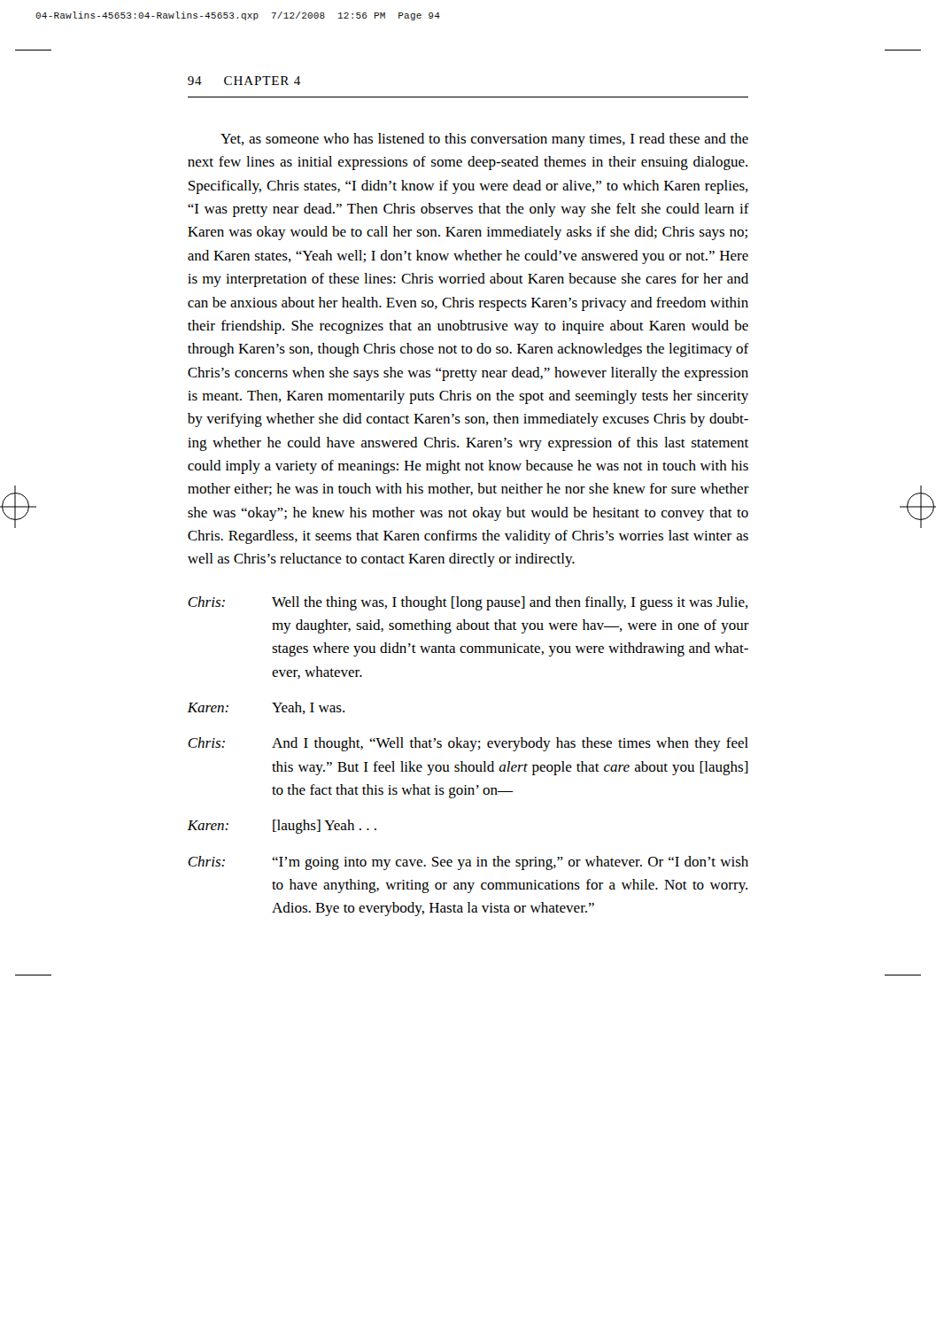04-Rawlins-45653:04-Rawlins-45653.qxp 7/12/2008 12:56 PM Page 94
94 CHAPTER 4
Yet, as someone who has listened to this conversation many times, I read these and the next few lines as initial expressions of some deep-seated themes in their ensuing dialogue. Specifically, Chris states, “I didn’t know if you were dead or alive,” to which Karen replies, “I was pretty near dead.” Then Chris observes that the only way she felt she could learn if Karen was okay would be to call her son. Karen immediately asks if she did; Chris says no; and Karen states, “Yeah well; I don’t know whether he could’ve answered you or not.” Here is my interpretation of these lines: Chris worried about Karen because she cares for her and can be anxious about her health. Even so, Chris respects Karen’s privacy and freedom within their friendship. She recognizes that an unobtrusive way to inquire about Karen would be through Karen’s son, though Chris chose not to do so. Karen acknowledges the legitimacy of Chris’s concerns when she says she was “pretty near dead,” however literally the expression is meant. Then, Karen momentarily puts Chris on the spot and seemingly tests her sincerity by verifying whether she did contact Karen’s son, then immediately excuses Chris by doubting whether he could have answered Chris. Karen’s wry expression of this last statement could imply a variety of meanings: He might not know because he was not in touch with his mother either; he was in touch with his mother, but neither he nor she knew for sure whether she was “okay”; he knew his mother was not okay but would be hesitant to convey that to Chris. Regardless, it seems that Karen confirms the validity of Chris’s worries last winter as well as Chris’s reluctance to contact Karen directly or indirectly.
Chris:
Well the thing was, I thought [long pause] and then finally, I guess it was Julie, my daughter, said, something about that you were hav—, were in one of your stages where you didn’t wanta communicate, you were withdrawing and whatever, whatever.
Karen:
Yeah, I was.
Chris:
And I thought, “Well that’s okay; everybody has these times when they feel this way.” But I feel like you should alert people that care about you [laughs] to the fact that this is what is goin’ on—
Karen:
[laughs] Yeah . . .
Chris:
“I’m going into my cave. See ya in the spring,” or whatever. Or “I don’t wish to have anything, writing or any communications for a while. Not to worry. Adios. Bye to everybody, Hasta la vista or whatever.”